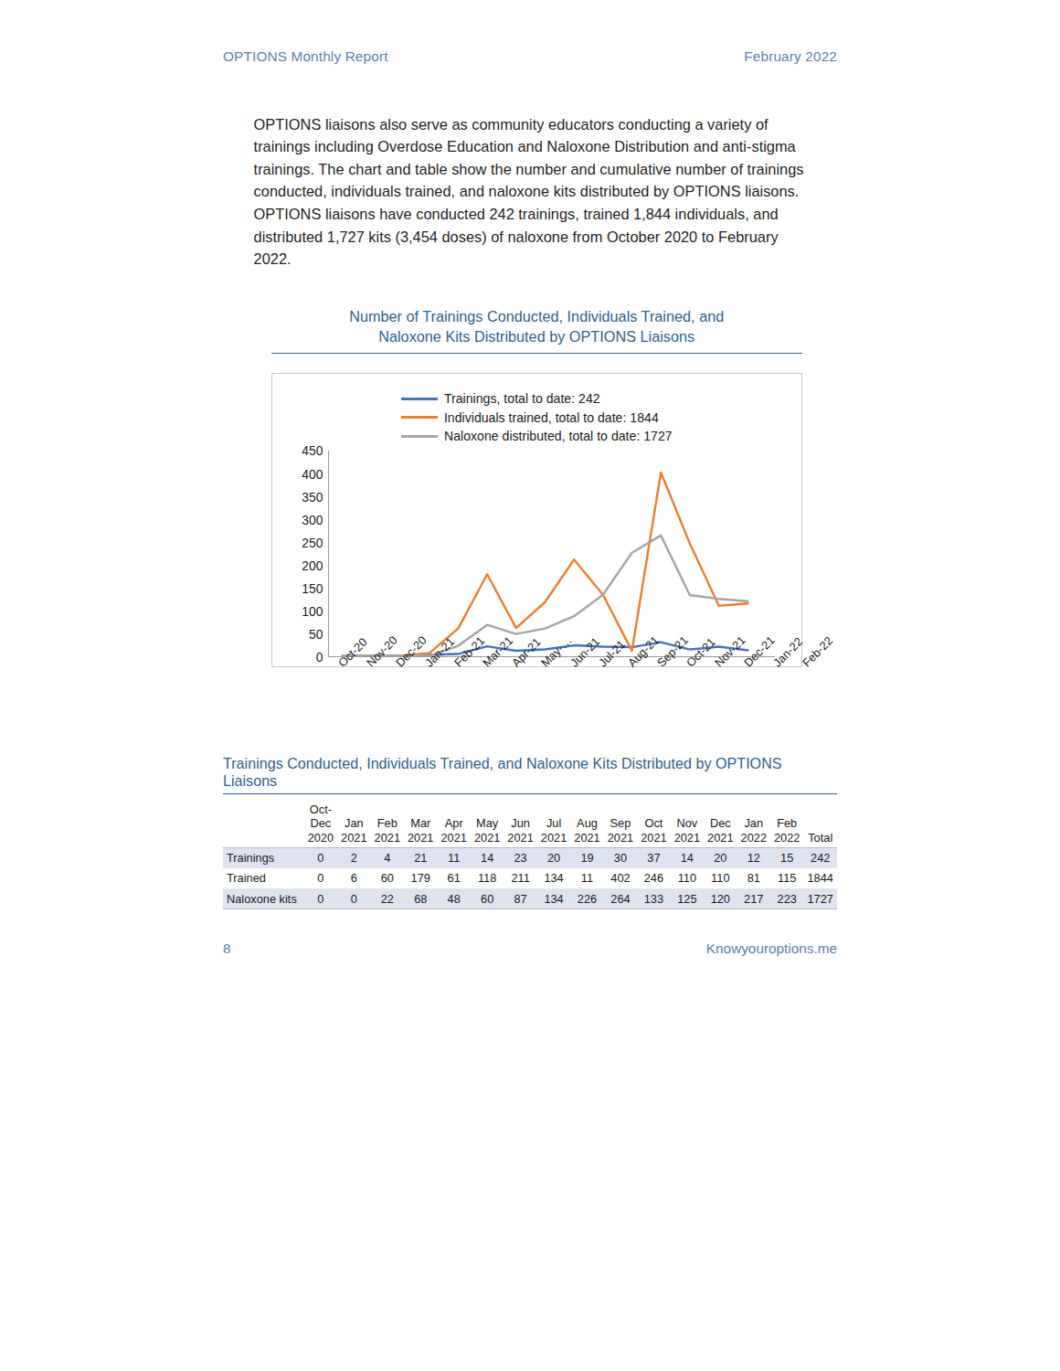OPTIONS Monthly Report
February 2022
OPTIONS liaisons also serve as community educators conducting a variety of trainings including Overdose Education and Naloxone Distribution and anti-stigma trainings. The chart and table show the number and cumulative number of trainings conducted, individuals trained, and naloxone kits distributed by OPTIONS liaisons. OPTIONS liaisons have conducted 242 trainings, trained 1,844 individuals, and distributed 1,727 kits (3,454 doses) of naloxone from October 2020 to February 2022.
Number of Trainings Conducted, Individuals Trained, and Naloxone Kits Distributed by OPTIONS Liaisons
Trainings, total to date: 242
Individuals trained, total to date: 1844
Naloxone distributed, total to date: 1727
450 400 350 300 250 200 150 100 50 0
Oct-20 Nov-20 Dec-20 Jan-21 Feb-21 Mar-21 Apr-21 May-… Jun-21 Jul-21 Aug-21 Sep-21 Oct-21 Nov-21 Dec-21 Jan-22 Feb-22
Trainings Conducted, Individuals Trained, and Naloxone Kits Distributed by OPTIONS Liaisons
| | Oct- Dec 2020 | Jan 2021 | Feb 2021 | Mar 2021 | Apr 2021 | May 2021 | Jun 2021 | Jul 2021 | Aug 2021 | Sep 2021 | Oct 2021 | Nov 2021 | Dec 2021 | Jan 2022 | Feb 2022 | Total |
| --- | --- | --- | --- | --- | --- | --- | --- | --- | --- | --- | --- | --- | --- | --- | --- | --- |
| Trainings | 0 | 2 | 4 | 21 | 11 | 14 | 23 | 20 | 19 | 30 | 37 | 14 | 20 | 12 | 15 | 242 |
| Trained | 0 | 6 | 60 | 179 | 61 | 118 | 211 | 134 | 11 | 402 | 246 | 110 | 110 | 81 | 115 | 1844 |
| Naloxone kits | 0 | 0 | 22 | 68 | 48 | 60 | 87 | 134 | 226 | 264 | 133 | 125 | 120 | 217 | 223 | 1727 |
8
Knowyouroptions.me